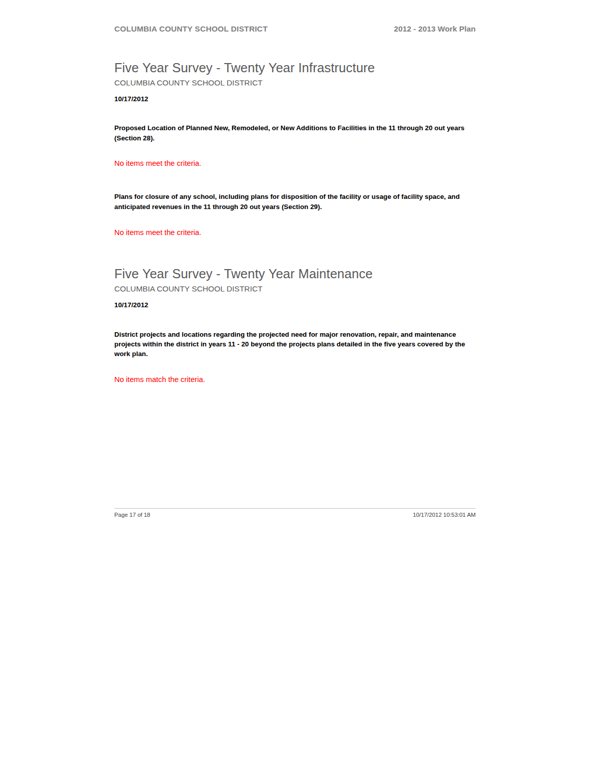COLUMBIA COUNTY SCHOOL DISTRICT
2012 - 2013 Work Plan
Five Year Survey - Twenty Year Infrastructure
COLUMBIA COUNTY SCHOOL DISTRICT
10/17/2012
Proposed Location of Planned New, Remodeled, or New Additions to Facilities in the 11 through 20 out years (Section 28).
No items meet the criteria.
Plans for closure of any school, including plans for disposition of the facility or usage of facility space, and anticipated revenues in the 11 through 20 out years (Section 29).
No items meet the criteria.
Five Year Survey - Twenty Year Maintenance
COLUMBIA COUNTY SCHOOL DISTRICT
10/17/2012
District projects and locations regarding the projected need for major renovation, repair, and maintenance projects within the district in years 11 - 20 beyond the projects plans detailed in the five years covered by the work plan.
No items match the criteria.
Page 17 of 18
10/17/2012 10:53:01 AM